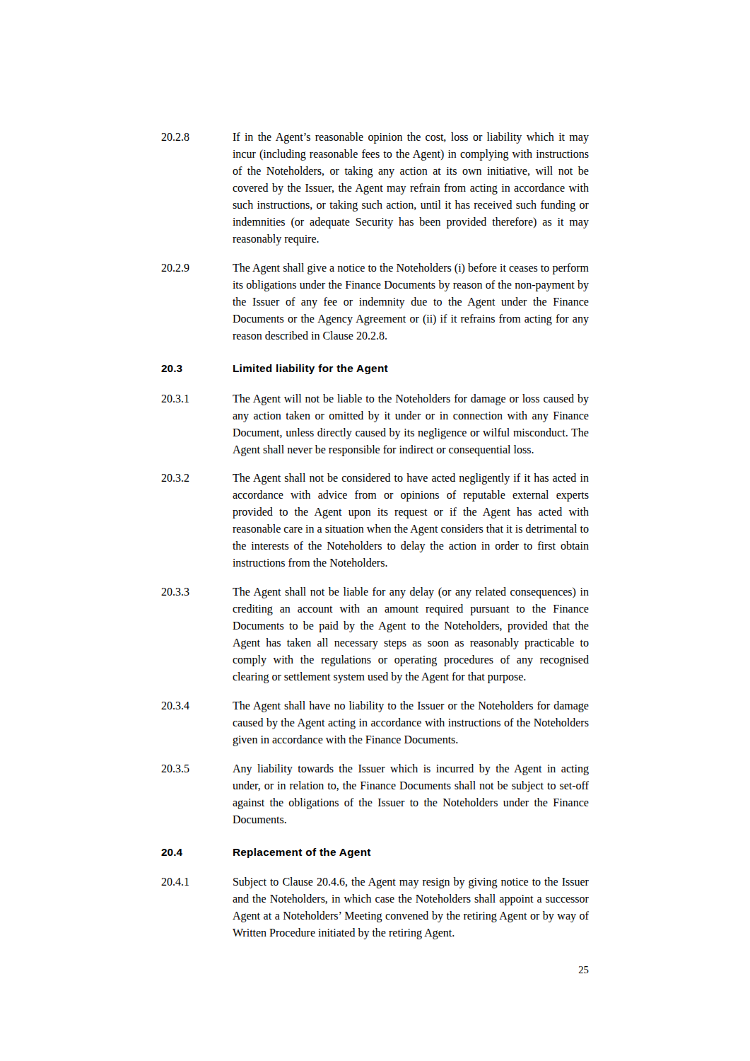20.2.8
If in the Agent’s reasonable opinion the cost, loss or liability which it may incur (including reasonable fees to the Agent) in complying with instructions of the Noteholders, or taking any action at its own initiative, will not be covered by the Issuer, the Agent may refrain from acting in accordance with such instructions, or taking such action, until it has received such funding or indemnities (or adequate Security has been provided therefore) as it may reasonably require.
20.2.9
The Agent shall give a notice to the Noteholders (i) before it ceases to perform its obligations under the Finance Documents by reason of the non-payment by the Issuer of any fee or indemnity due to the Agent under the Finance Documents or the Agency Agreement or (ii) if it refrains from acting for any reason described in Clause 20.2.8.
20.3 Limited liability for the Agent
20.3.1
The Agent will not be liable to the Noteholders for damage or loss caused by any action taken or omitted by it under or in connection with any Finance Document, unless directly caused by its negligence or wilful misconduct. The Agent shall never be responsible for indirect or consequential loss.
20.3.2
The Agent shall not be considered to have acted negligently if it has acted in accordance with advice from or opinions of reputable external experts provided to the Agent upon its request or if the Agent has acted with reasonable care in a situation when the Agent considers that it is detrimental to the interests of the Noteholders to delay the action in order to first obtain instructions from the Noteholders.
20.3.3
The Agent shall not be liable for any delay (or any related consequences) in crediting an account with an amount required pursuant to the Finance Documents to be paid by the Agent to the Noteholders, provided that the Agent has taken all necessary steps as soon as reasonably practicable to comply with the regulations or operating procedures of any recognised clearing or settlement system used by the Agent for that purpose.
20.3.4
The Agent shall have no liability to the Issuer or the Noteholders for damage caused by the Agent acting in accordance with instructions of the Noteholders given in accordance with the Finance Documents.
20.3.5
Any liability towards the Issuer which is incurred by the Agent in acting under, or in relation to, the Finance Documents shall not be subject to set-off against the obligations of the Issuer to the Noteholders under the Finance Documents.
20.4 Replacement of the Agent
20.4.1
Subject to Clause 20.4.6, the Agent may resign by giving notice to the Issuer and the Noteholders, in which case the Noteholders shall appoint a successor Agent at a Noteholders’ Meeting convened by the retiring Agent or by way of Written Procedure initiated by the retiring Agent.
25